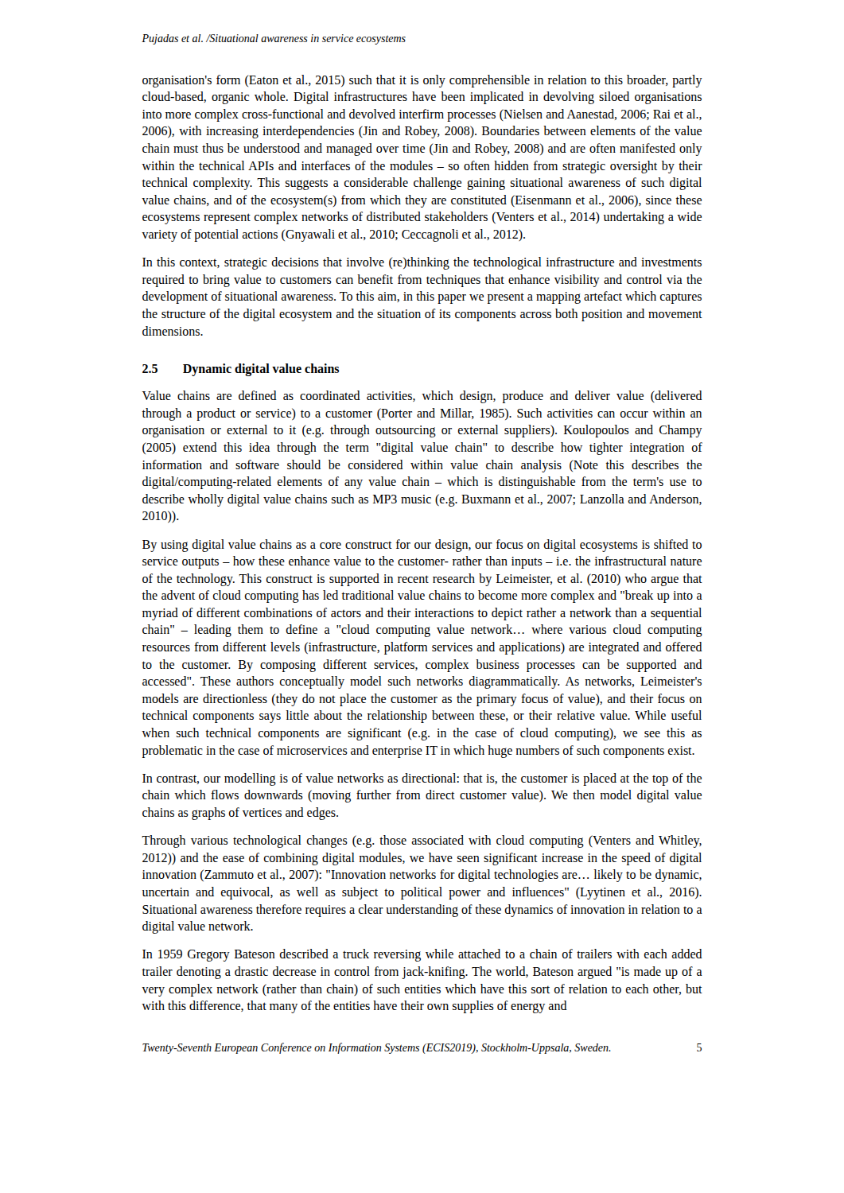Pujadas et al. /Situational awareness in service ecosystems
organisation's form (Eaton et al., 2015) such that it is only comprehensible in relation to this broader, partly cloud-based, organic whole. Digital infrastructures have been implicated in devolving siloed organisations into more complex cross-functional and devolved interfirm processes (Nielsen and Aanestad, 2006; Rai et al., 2006), with increasing interdependencies (Jin and Robey, 2008). Boundaries between elements of the value chain must thus be understood and managed over time (Jin and Robey, 2008) and are often manifested only within the technical APIs and interfaces of the modules – so often hidden from strategic oversight by their technical complexity. This suggests a considerable challenge gaining situational awareness of such digital value chains, and of the ecosystem(s) from which they are constituted (Eisenmann et al., 2006), since these ecosystems represent complex networks of distributed stakeholders (Venters et al., 2014) undertaking a wide variety of potential actions (Gnyawali et al., 2010; Ceccagnoli et al., 2012).
In this context, strategic decisions that involve (re)thinking the technological infrastructure and investments required to bring value to customers can benefit from techniques that enhance visibility and control via the development of situational awareness. To this aim, in this paper we present a mapping artefact which captures the structure of the digital ecosystem and the situation of its components across both position and movement dimensions.
2.5 Dynamic digital value chains
Value chains are defined as coordinated activities, which design, produce and deliver value (delivered through a product or service) to a customer (Porter and Millar, 1985). Such activities can occur within an organisation or external to it (e.g. through outsourcing or external suppliers). Koulopoulos and Champy (2005) extend this idea through the term "digital value chain" to describe how tighter integration of information and software should be considered within value chain analysis (Note this describes the digital/computing-related elements of any value chain – which is distinguishable from the term's use to describe wholly digital value chains such as MP3 music (e.g. Buxmann et al., 2007; Lanzolla and Anderson, 2010)).
By using digital value chains as a core construct for our design, our focus on digital ecosystems is shifted to service outputs – how these enhance value to the customer- rather than inputs – i.e. the infrastructural nature of the technology. This construct is supported in recent research by Leimeister, et al. (2010) who argue that the advent of cloud computing has led traditional value chains to become more complex and "break up into a myriad of different combinations of actors and their interactions to depict rather a network than a sequential chain" – leading them to define a "cloud computing value network… where various cloud computing resources from different levels (infrastructure, platform services and applications) are integrated and offered to the customer. By composing different services, complex business processes can be supported and accessed". These authors conceptually model such networks diagrammatically. As networks, Leimeister's models are directionless (they do not place the customer as the primary focus of value), and their focus on technical components says little about the relationship between these, or their relative value. While useful when such technical components are significant (e.g. in the case of cloud computing), we see this as problematic in the case of microservices and enterprise IT in which huge numbers of such components exist.
In contrast, our modelling is of value networks as directional: that is, the customer is placed at the top of the chain which flows downwards (moving further from direct customer value). We then model digital value chains as graphs of vertices and edges.
Through various technological changes (e.g. those associated with cloud computing (Venters and Whitley, 2012)) and the ease of combining digital modules, we have seen significant increase in the speed of digital innovation (Zammuto et al., 2007): "Innovation networks for digital technologies are… likely to be dynamic, uncertain and equivocal, as well as subject to political power and influences" (Lyytinen et al., 2016). Situational awareness therefore requires a clear understanding of these dynamics of innovation in relation to a digital value network.
In 1959 Gregory Bateson described a truck reversing while attached to a chain of trailers with each added trailer denoting a drastic decrease in control from jack-knifing. The world, Bateson argued "is made up of a very complex network (rather than chain) of such entities which have this sort of relation to each other, but with this difference, that many of the entities have their own supplies of energy and
Twenty-Seventh European Conference on Information Systems (ECIS2019), Stockholm-Uppsala, Sweden. 5